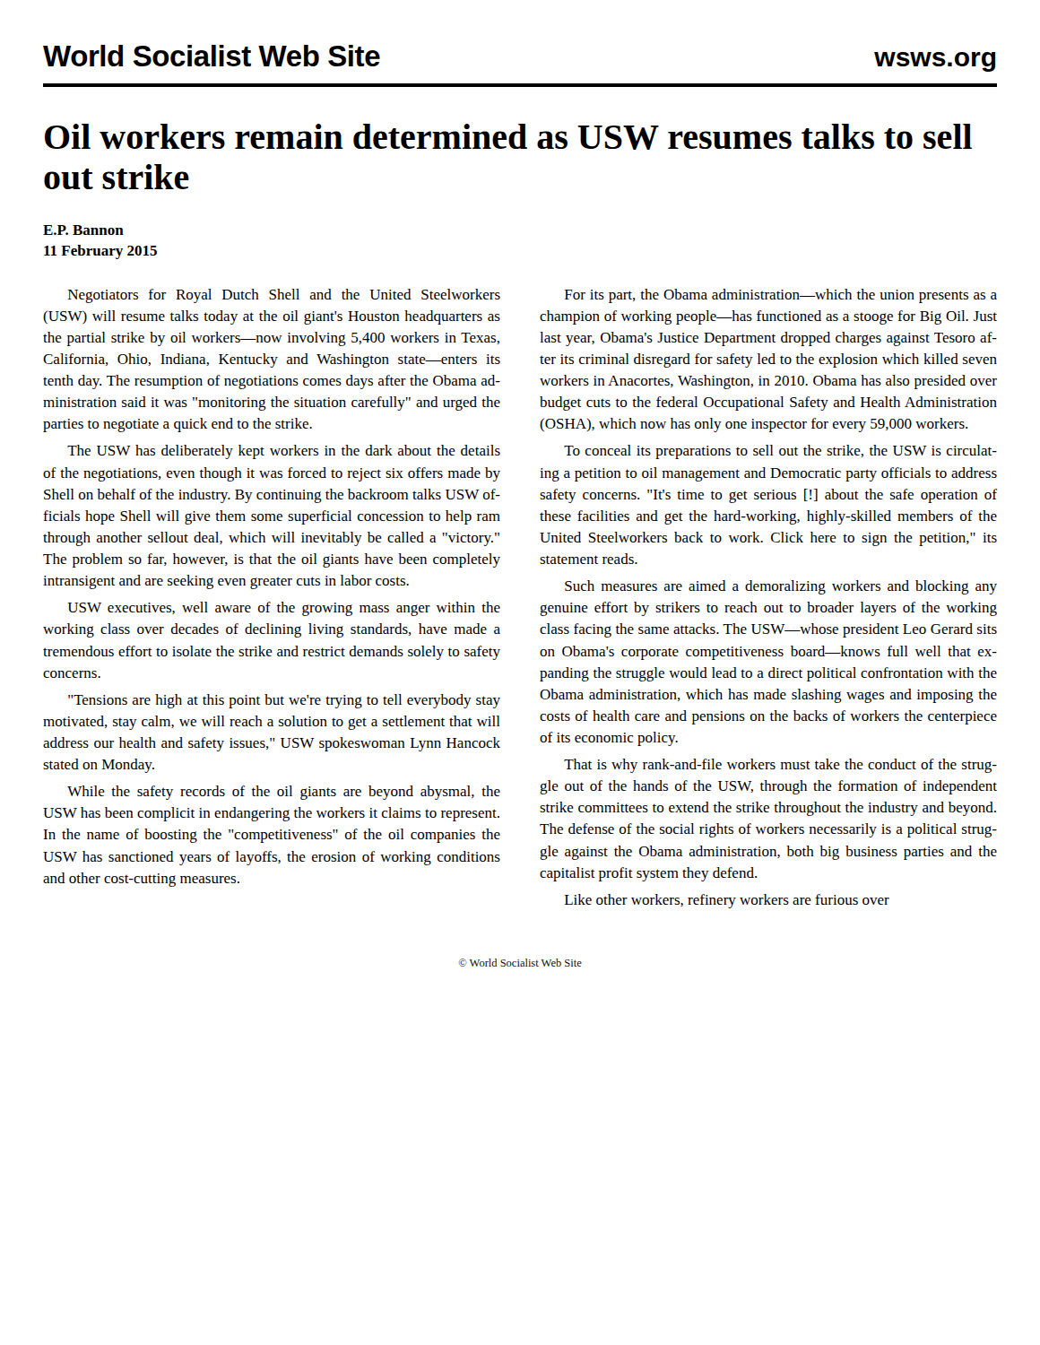World Socialist Web Site
wsws.org
Oil workers remain determined as USW resumes talks to sell out strike
E.P. Bannon 11 February 2015
Negotiators for Royal Dutch Shell and the United Steelworkers (USW) will resume talks today at the oil giant's Houston headquarters as the partial strike by oil workers—now involving 5,400 workers in Texas, California, Ohio, Indiana, Kentucky and Washington state—enters its tenth day. The resumption of negotiations comes days after the Obama administration said it was "monitoring the situation carefully" and urged the parties to negotiate a quick end to the strike.
The USW has deliberately kept workers in the dark about the details of the negotiations, even though it was forced to reject six offers made by Shell on behalf of the industry. By continuing the backroom talks USW officials hope Shell will give them some superficial concession to help ram through another sellout deal, which will inevitably be called a "victory." The problem so far, however, is that the oil giants have been completely intransigent and are seeking even greater cuts in labor costs.
USW executives, well aware of the growing mass anger within the working class over decades of declining living standards, have made a tremendous effort to isolate the strike and restrict demands solely to safety concerns.
"Tensions are high at this point but we're trying to tell everybody stay motivated, stay calm, we will reach a solution to get a settlement that will address our health and safety issues," USW spokeswoman Lynn Hancock stated on Monday.
While the safety records of the oil giants are beyond abysmal, the USW has been complicit in endangering the workers it claims to represent. In the name of boosting the "competitiveness" of the oil companies the USW has sanctioned years of layoffs, the erosion of working conditions and other cost-cutting measures.
For its part, the Obama administration—which the union presents as a champion of working people—has functioned as a stooge for Big Oil. Just last year, Obama's Justice Department dropped charges against Tesoro after its criminal disregard for safety led to the explosion which killed seven workers in Anacortes, Washington, in 2010. Obama has also presided over budget cuts to the federal Occupational Safety and Health Administration (OSHA), which now has only one inspector for every 59,000 workers.
To conceal its preparations to sell out the strike, the USW is circulating a petition to oil management and Democratic party officials to address safety concerns. "It's time to get serious [!] about the safe operation of these facilities and get the hard-working, highly-skilled members of the United Steelworkers back to work. Click here to sign the petition," its statement reads.
Such measures are aimed a demoralizing workers and blocking any genuine effort by strikers to reach out to broader layers of the working class facing the same attacks. The USW—whose president Leo Gerard sits on Obama's corporate competitiveness board—knows full well that expanding the struggle would lead to a direct political confrontation with the Obama administration, which has made slashing wages and imposing the costs of health care and pensions on the backs of workers the centerpiece of its economic policy.
That is why rank-and-file workers must take the conduct of the struggle out of the hands of the USW, through the formation of independent strike committees to extend the strike throughout the industry and beyond. The defense of the social rights of workers necessarily is a political struggle against the Obama administration, both big business parties and the capitalist profit system they defend.
Like other workers, refinery workers are furious over
© World Socialist Web Site